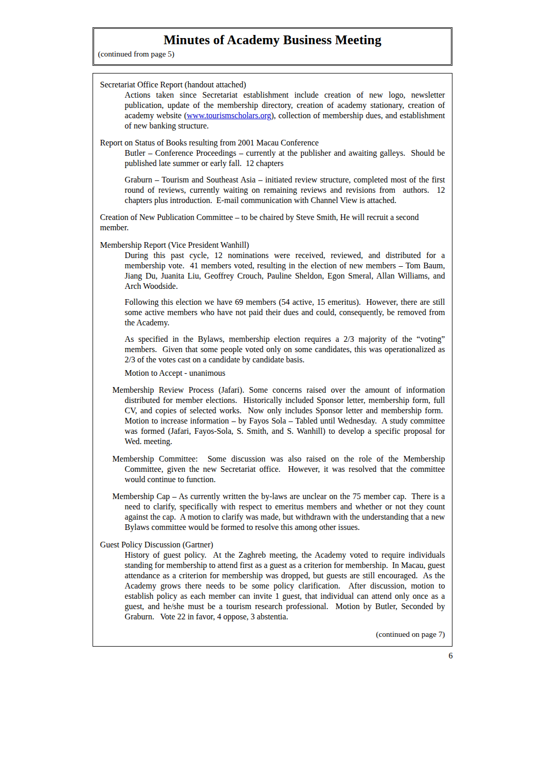Minutes of Academy Business Meeting
(continued from page 5)
Secretariat Office Report (handout attached)
Actions taken since Secretariat establishment include creation of new logo, newsletter publication, update of the membership directory, creation of academy stationary, creation of academy website (www.tourismscholars.org), collection of membership dues, and establishment of new banking structure.
Report on Status of Books resulting from 2001 Macau Conference
Butler – Conference Proceedings – currently at the publisher and awaiting galleys. Should be published late summer or early fall. 12 chapters
Graburn – Tourism and Southeast Asia – initiated review structure, completed most of the first round of reviews, currently waiting on remaining reviews and revisions from authors. 12 chapters plus introduction. E-mail communication with Channel View is attached.
Creation of New Publication Committee – to be chaired by Steve Smith, He will recruit a second member.
Membership Report (Vice President Wanhill)
During this past cycle, 12 nominations were received, reviewed, and distributed for a membership vote. 41 members voted, resulting in the election of new members – Tom Baum, Jiang Du, Juanita Liu, Geoffrey Crouch, Pauline Sheldon, Egon Smeral, Allan Williams, and Arch Woodside.
Following this election we have 69 members (54 active, 15 emeritus). However, there are still some active members who have not paid their dues and could, consequently, be removed from the Academy.
As specified in the Bylaws, membership election requires a 2/3 majority of the “voting” members. Given that some people voted only on some candidates, this was operationalized as 2/3 of the votes cast on a candidate by candidate basis.
Motion to Accept - unanimous
Membership Review Process (Jafari). Some concerns raised over the amount of information distributed for member elections. Historically included Sponsor letter, membership form, full CV, and copies of selected works. Now only includes Sponsor letter and membership form. Motion to increase information – by Fayos Sola – Tabled until Wednesday. A study committee was formed (Jafari, Fayos-Sola, S. Smith, and S. Wanhill) to develop a specific proposal for Wed. meeting.
Membership Committee: Some discussion was also raised on the role of the Membership Committee, given the new Secretariat office. However, it was resolved that the committee would continue to function.
Membership Cap – As currently written the by-laws are unclear on the 75 member cap. There is a need to clarify, specifically with respect to emeritus members and whether or not they count against the cap. A motion to clarify was made, but withdrawn with the understanding that a new Bylaws committee would be formed to resolve this among other issues.
Guest Policy Discussion (Gartner)
History of guest policy. At the Zaghreb meeting, the Academy voted to require individuals standing for membership to attend first as a guest as a criterion for membership. In Macau, guest attendance as a criterion for membership was dropped, but guests are still encouraged. As the Academy grows there needs to be some policy clarification. After discussion, motion to establish policy as each member can invite 1 guest, that individual can attend only once as a guest, and he/she must be a tourism research professional. Motion by Butler, Seconded by Graburn. Vote 22 in favor, 4 oppose, 3 abstentia.
(continued on page 7)
6